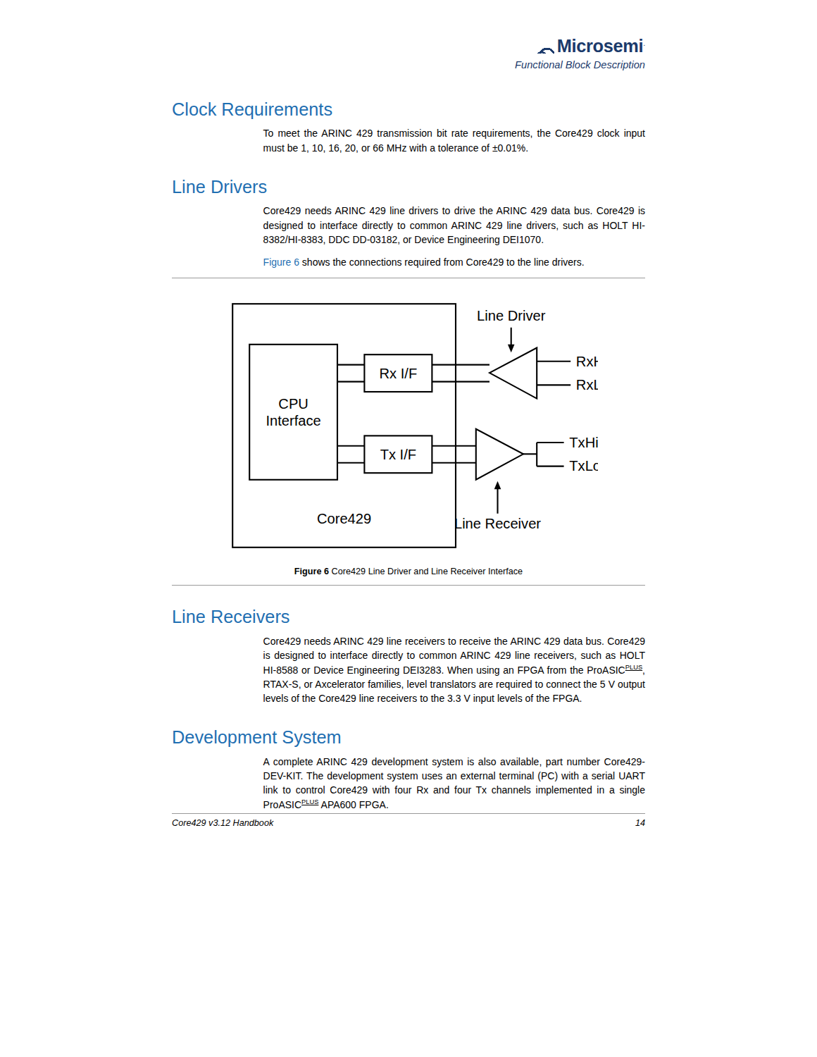Microsemi.
Functional Block Description
Clock Requirements
To meet the ARINC 429 transmission bit rate requirements, the Core429 clock input must be 1, 10, 16, 20, or 66 MHz with a tolerance of ±0.01%.
Line Drivers
Core429 needs ARINC 429 line drivers to drive the ARINC 429 data bus. Core429 is designed to interface directly to common ARINC 429 line drivers, such as HOLT HI-8382/HI-8383, DDC DD-03182, or Device Engineering DEI1070.
Figure 6 shows the connections required from Core429 to the line drivers.
CPU Interface Rx I/F Tx I/F Core429 Line Driver Line Receiver RxHi RxLo TxHi TxLo
Figure 6 Core429 Line Driver and Line Receiver Interface
Line Receivers
Core429 needs ARINC 429 line receivers to receive the ARINC 429 data bus. Core429 is designed to interface directly to common ARINC 429 line receivers, such as HOLT HI-8588 or Device Engineering DEI3283. When using an FPGA from the ProASICPLUS, RTAX-S, or Axcelerator families, level translators are required to connect the 5 V output levels of the Core429 line receivers to the 3.3 V input levels of the FPGA.
Development System
A complete ARINC 429 development system is also available, part number Core429-DEV-KIT. The development system uses an external terminal (PC) with a serial UART link to control Core429 with four Rx and four Tx channels implemented in a single ProASICPLUS APA600 FPGA.
Core429 v3.12 Handbook
14